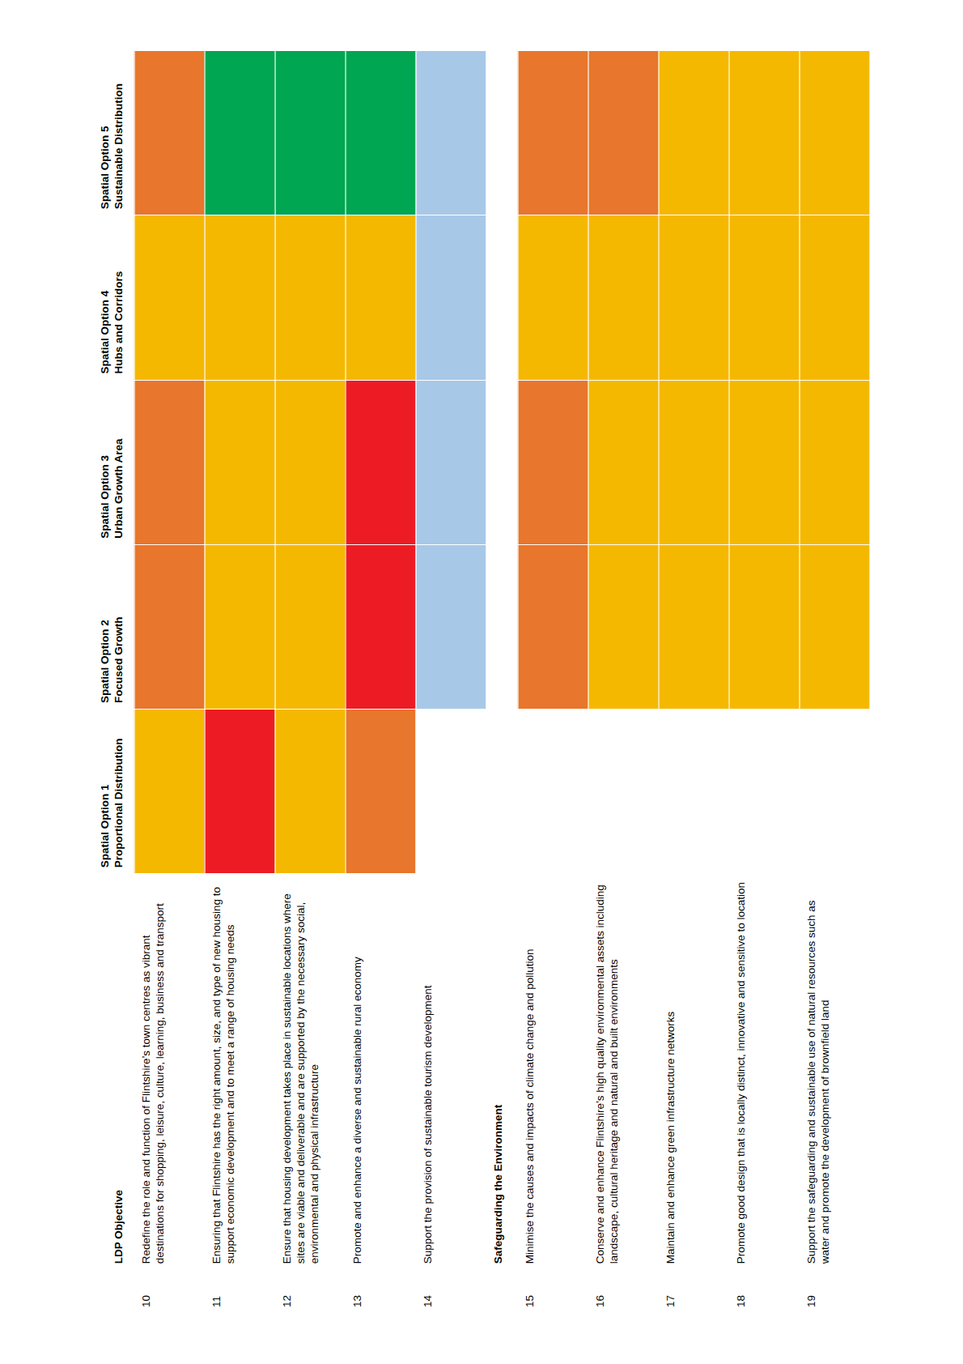| | LDP Objective | Spatial Option 1 Proportional Distribution | Spatial Option 2 Focused Growth | Spatial Option 3 Urban Growth Area | Spatial Option 4 Hubs and Corridors | Spatial Option 5 Sustainable Distribution |
| --- | --- | --- | --- | --- | --- | --- |
| 10 | Redefine the role and function of Flintshire’s town centres as vibrant destinations for shopping, leisure, culture, learning, business and transport | | | | | |
| 11 | Ensuring that Flintshire has the right amount, size, and type of new housing to support economic development and to meet a range of housing needs | | | | | |
| 12 | Ensure that housing development takes place in sustainable locations where sites are viable and deliverable and are supported by the necessary social, environmental and physical infrastructure | | | | | |
| 13 | Promote and enhance a diverse and sustainable rural economy | | | | | |
| 14 | Support the provision of sustainable tourism development | | | | | |
| | Safeguarding the Environment | | | | | |
| 15 | Minimise the causes and impacts of climate change and pollution | | | | | |
| 16 | Conserve and enhance Flintshire’s high quality environmental assets including landscape, cultural heritage and natural and built environments | | | | | |
| 17 | Maintain and enhance green infrastructure networks | | | | | |
| 18 | Promote good design that is locally distinct, innovative and sensitive to location | | | | | |
| 19 | Support the safeguarding and sustainable use of natural resources such as water and promote the development of brownfield land | | | | | |